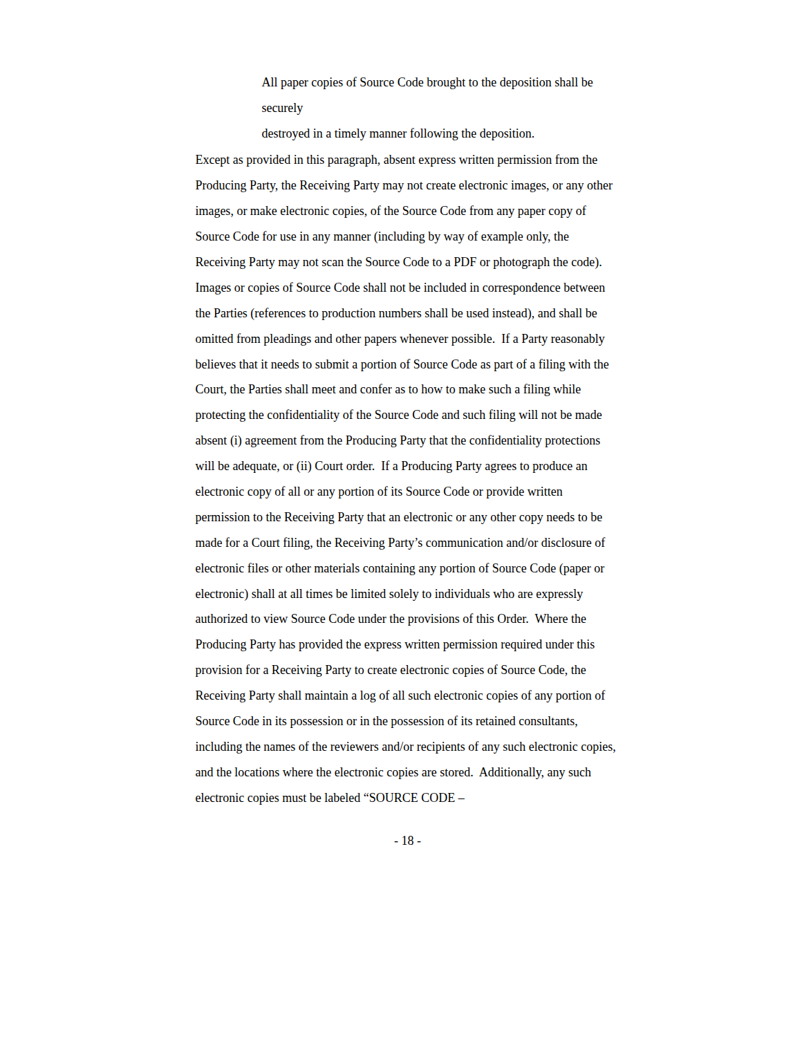All paper copies of Source Code brought to the deposition shall be securely
destroyed in a timely manner following the deposition.
Except as provided in this paragraph, absent express written permission from the Producing Party, the Receiving Party may not create electronic images, or any other images, or make electronic copies, of the Source Code from any paper copy of Source Code for use in any manner (including by way of example only, the Receiving Party may not scan the Source Code to a PDF or photograph the code). Images or copies of Source Code shall not be included in correspondence between the Parties (references to production numbers shall be used instead), and shall be omitted from pleadings and other papers whenever possible. If a Party reasonably believes that it needs to submit a portion of Source Code as part of a filing with the Court, the Parties shall meet and confer as to how to make such a filing while protecting the confidentiality of the Source Code and such filing will not be made absent (i) agreement from the Producing Party that the confidentiality protections will be adequate, or (ii) Court order. If a Producing Party agrees to produce an electronic copy of all or any portion of its Source Code or provide written permission to the Receiving Party that an electronic or any other copy needs to be made for a Court filing, the Receiving Party’s communication and/or disclosure of electronic files or other materials containing any portion of Source Code (paper or electronic) shall at all times be limited solely to individuals who are expressly authorized to view Source Code under the provisions of this Order. Where the Producing Party has provided the express written permission required under this provision for a Receiving Party to create electronic copies of Source Code, the Receiving Party shall maintain a log of all such electronic copies of any portion of Source Code in its possession or in the possession of its retained consultants, including the names of the reviewers and/or recipients of any such electronic copies, and the locations where the electronic copies are stored. Additionally, any such electronic copies must be labeled “SOURCE CODE –
- 18 -